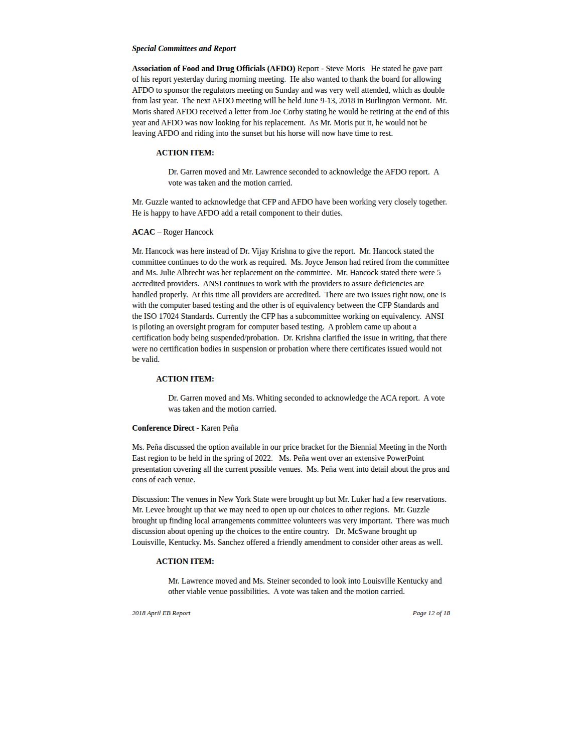Special Committees and Report
Association of Food and Drug Officials (AFDO) Report - Steve Moris He stated he gave part of his report yesterday during morning meeting. He also wanted to thank the board for allowing AFDO to sponsor the regulators meeting on Sunday and was very well attended, which as double from last year. The next AFDO meeting will be held June 9-13, 2018 in Burlington Vermont. Mr. Moris shared AFDO received a letter from Joe Corby stating he would be retiring at the end of this year and AFDO was now looking for his replacement. As Mr. Moris put it, he would not be leaving AFDO and riding into the sunset but his horse will now have time to rest.
ACTION ITEM:
Dr. Garren moved and Mr. Lawrence seconded to acknowledge the AFDO report. A vote was taken and the motion carried.
Mr. Guzzle wanted to acknowledge that CFP and AFDO have been working very closely together. He is happy to have AFDO add a retail component to their duties.
ACAC – Roger Hancock
Mr. Hancock was here instead of Dr. Vijay Krishna to give the report. Mr. Hancock stated the committee continues to do the work as required. Ms. Joyce Jenson had retired from the committee and Ms. Julie Albrecht was her replacement on the committee. Mr. Hancock stated there were 5 accredited providers. ANSI continues to work with the providers to assure deficiencies are handled properly. At this time all providers are accredited. There are two issues right now, one is with the computer based testing and the other is of equivalency between the CFP Standards and the ISO 17024 Standards. Currently the CFP has a subcommittee working on equivalency. ANSI is piloting an oversight program for computer based testing. A problem came up about a certification body being suspended/probation. Dr. Krishna clarified the issue in writing, that there were no certification bodies in suspension or probation where there certificates issued would not be valid.
ACTION ITEM:
Dr. Garren moved and Ms. Whiting seconded to acknowledge the ACA report. A vote was taken and the motion carried.
Conference Direct - Karen Peña
Ms. Peña discussed the option available in our price bracket for the Biennial Meeting in the North East region to be held in the spring of 2022. Ms. Peña went over an extensive PowerPoint presentation covering all the current possible venues. Ms. Peña went into detail about the pros and cons of each venue.
Discussion: The venues in New York State were brought up but Mr. Luker had a few reservations. Mr. Levee brought up that we may need to open up our choices to other regions. Mr. Guzzle brought up finding local arrangements committee volunteers was very important. There was much discussion about opening up the choices to the entire country. Dr. McSwane brought up Louisville, Kentucky. Ms. Sanchez offered a friendly amendment to consider other areas as well.
ACTION ITEM:
Mr. Lawrence moved and Ms. Steiner seconded to look into Louisville Kentucky and other viable venue possibilities. A vote was taken and the motion carried.
2018 April EB Report Page 12 of 18